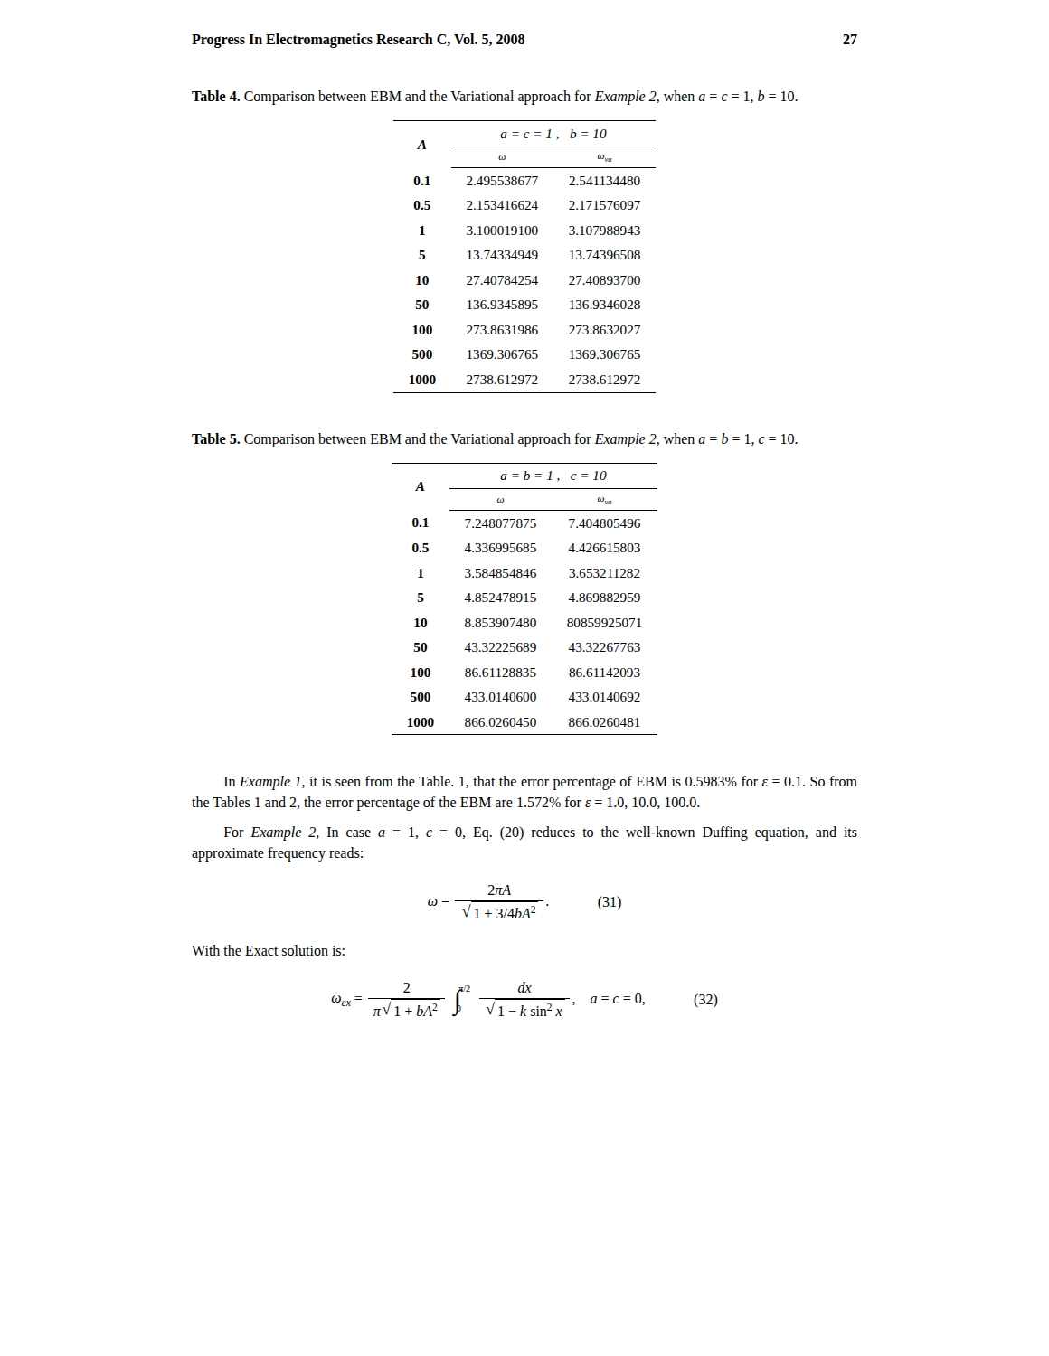Progress In Electromagnetics Research C, Vol. 5, 2008 27
Table 4. Comparison between EBM and the Variational approach for Example 2, when a = c = 1, b = 10.
| A | a = c = 1 , b = 10 |
| --- | --- |
| ω | ω va |
| 0.1 | 2.495538677 | 2.541134480 |
| 0.5 | 2.153416624 | 2.171576097 |
| 1 | 3.100019100 | 3.107988943 |
| 5 | 13.74334949 | 13.74396508 |
| 10 | 27.40784254 | 27.40893700 |
| 50 | 136.9345895 | 136.9346028 |
| 100 | 273.8631986 | 273.8632027 |
| 500 | 1369.306765 | 1369.306765 |
| 1000 | 2738.612972 | 2738.612972 |
Table 5. Comparison between EBM and the Variational approach for Example 2, when a = b = 1, c = 10.
| A | a = b = 1 , c = 10 |
| --- | --- |
| ω | ω va |
| 0.1 | 7.248077875 | 7.404805496 |
| 0.5 | 4.336995685 | 4.426615803 |
| 1 | 3.584854846 | 3.653211282 |
| 5 | 4.852478915 | 4.869882959 |
| 10 | 8.853907480 | 80859925071 |
| 50 | 43.32225689 | 43.32267763 |
| 100 | 86.61128835 | 86.61142093 |
| 500 | 433.0140600 | 433.0140692 |
| 1000 | 866.0260450 | 866.0260481 |
In Example 1, it is seen from the Table. 1, that the error percentage of EBM is 0.5983% for ε = 0.1. So from the Tables 1 and 2, the error percentage of the EBM are 1.572% for ε = 1.0, 10.0, 100.0.
For Example 2, In case a = 1, c = 0, Eq. (20) reduces to the well-known Duffing equation, and its approximate frequency reads:
ω = 2πA 1 + 3/4bA2 .
(31)
With the Exact solution is:
ωex = 2 π 1 + bA2 ∫π/20 dx 1 − k sin2 x , a = c = 0,
(32)